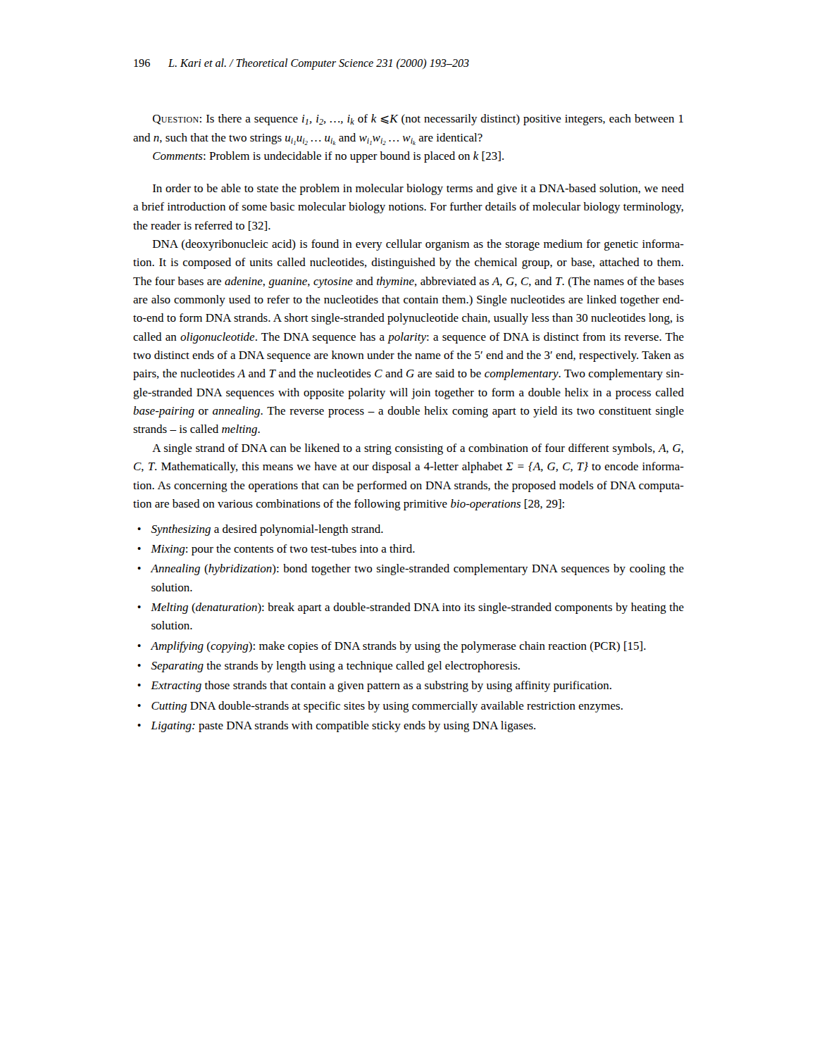196 L. Kari et al. / Theoretical Computer Science 231 (2000) 193–203
Question: Is there a sequence i1, i2, …, ik of k K (not necessarily distinct) positive integers, each between 1 and n, such that the two strings ui1ui2 … uik and wi1wi2 … wik are identical?
Comments: Problem is undecidable if no upper bound is placed on k [23].
In order to be able to state the problem in molecular biology terms and give it a DNA-based solution, we need a brief introduction of some basic molecular biology notions. For further details of molecular biology terminology, the reader is referred to [32].
DNA (deoxyribonucleic acid) is found in every cellular organism as the storage medium for genetic information. It is composed of units called nucleotides, distinguished by the chemical group, or base, attached to them. The four bases are adenine, guanine, cytosine and thymine, abbreviated as A, G, C, and T. (The names of the bases are also commonly used to refer to the nucleotides that contain them.) Single nucleotides are linked together end-to-end to form DNA strands. A short single-stranded polynucleotide chain, usually less than 30 nucleotides long, is called an oligonucleotide. The DNA sequence has a polarity: a sequence of DNA is distinct from its reverse. The two distinct ends of a DNA sequence are known under the name of the 5′ end and the 3′ end, respectively. Taken as pairs, the nucleotides A and T and the nucleotides C and G are said to be complementary. Two complementary single-stranded DNA sequences with opposite polarity will join together to form a double helix in a process called base-pairing or annealing. The reverse process – a double helix coming apart to yield its two constituent single strands – is called melting.
A single strand of DNA can be likened to a string consisting of a combination of four different symbols, A, G, C, T. Mathematically, this means we have at our disposal a 4-letter alphabet Σ = {A, G, C, T} to encode information. As concerning the operations that can be performed on DNA strands, the proposed models of DNA computation are based on various combinations of the following primitive bio-operations [28, 29]:
Synthesizing a desired polynomial-length strand.
Mixing: pour the contents of two test-tubes into a third.
Annealing (hybridization): bond together two single-stranded complementary DNA sequences by cooling the solution.
Melting (denaturation): break apart a double-stranded DNA into its single-stranded components by heating the solution.
Amplifying (copying): make copies of DNA strands by using the polymerase chain reaction (PCR) [15].
Separating the strands by length using a technique called gel electrophoresis.
Extracting those strands that contain a given pattern as a substring by using affinity purification.
Cutting DNA double-strands at specific sites by using commercially available restriction enzymes.
Ligating: paste DNA strands with compatible sticky ends by using DNA ligases.